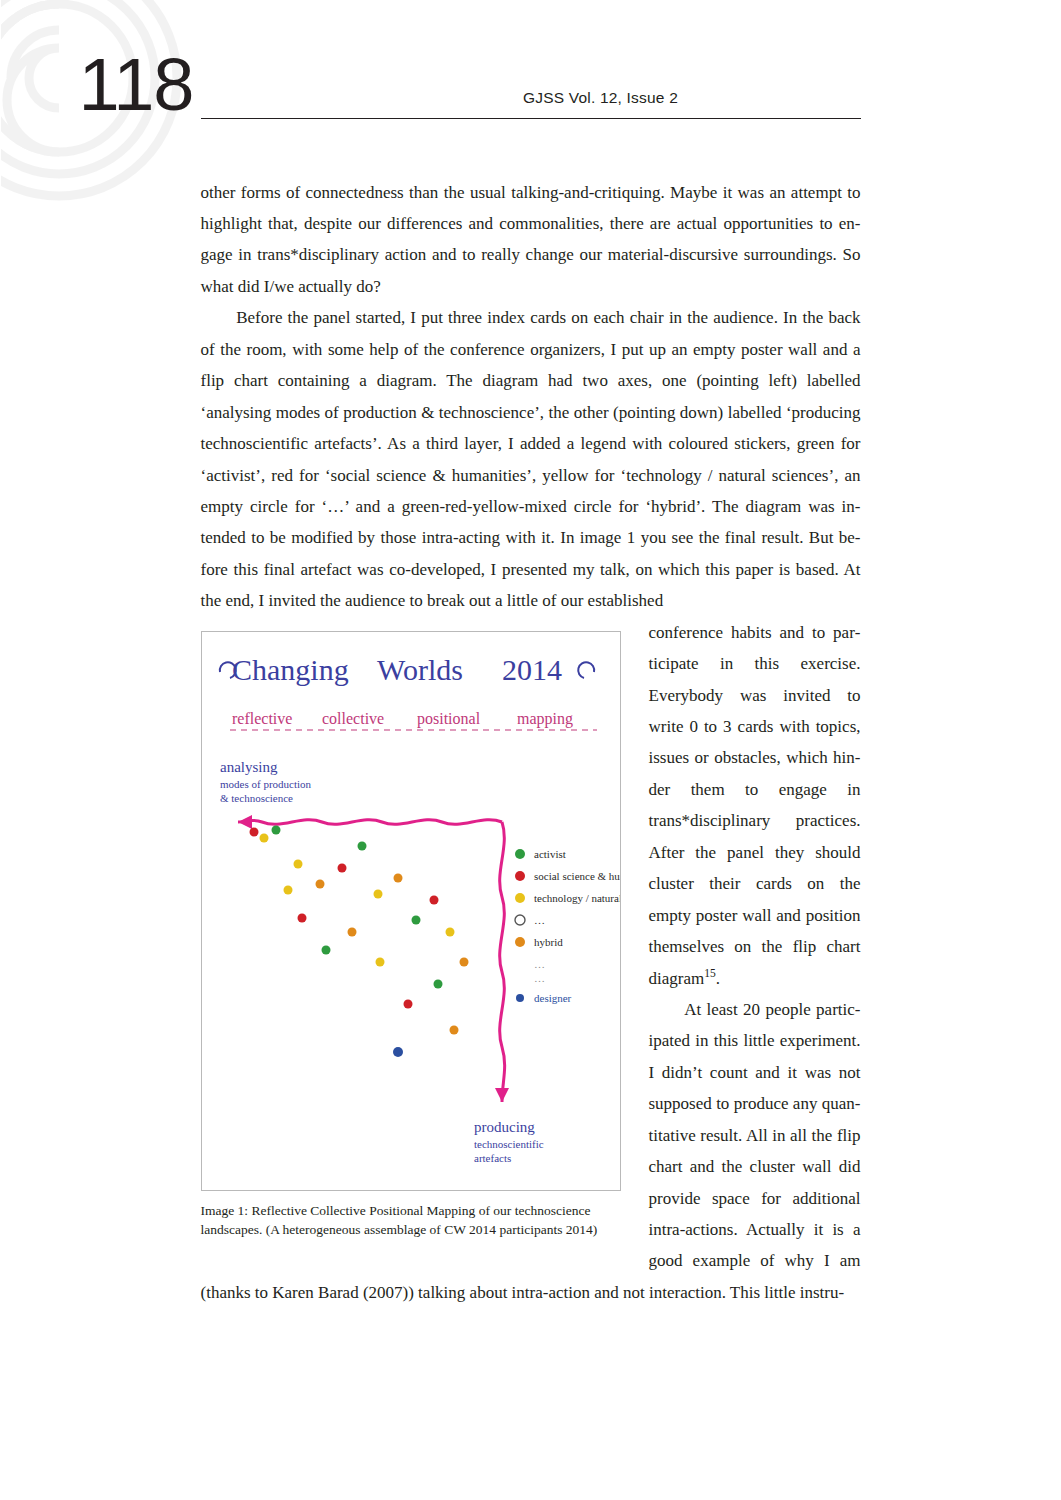118
GJSS Vol. 12, Issue 2
other forms of connectedness than the usual talking-and-critiquing. Maybe it was an attempt to highlight that, despite our differences and commonalities, there are actual opportunities to engage in trans*disciplinary action and to really change our material-discursive surroundings. So what did I/we actually do?
Before the panel started, I put three index cards on each chair in the audience. In the back of the room, with some help of the conference organizers, I put up an empty poster wall and a flip chart containing a diagram. The diagram had two axes, one (pointing left) labelled ‘analysing modes of production & technoscience’, the other (pointing down) labelled ‘producing technoscientific artefacts’. As a third layer, I added a legend with coloured stickers, green for ‘activist’, red for ‘social science & humanities’, yellow for ‘technology / natural sciences’, an empty circle for ‘…’ and a green-red-yellow-mixed circle for ‘hybrid’. The diagram was intended to be modified by those intra-acting with it. In image 1 you see the final result. But before this final artefact was co-developed, I presented my talk, on which this paper is based. At the end, I invited the audience to break out a little of our established
Changing Worlds 2014 reflective collective positional mapping analysing modes of production & technoscience producing technoscientific artefacts activist social science & humanities technology / natural sciences … hybrid … … designer
Image 1: Reflective Collective Positional Mapping of our technoscience landscapes. (A heterogeneous assemblage of CW 2014 participants 2014)
conference habits and to participate in this exercise. Everybody was invited to write 0 to 3 cards with topics, issues or obstacles, which hinder them to engage in trans*disciplinary practices. After the panel they should cluster their cards on the empty poster wall and position themselves on the flip chart diagram15.
At least 20 people participated in this little experiment. I didn’t count and it was not supposed to produce any quantitative result. All in all the flip chart and the cluster wall did provide space for additional intra-actions. Actually it is a good example of why I am (thanks to Karen Barad (2007)) talking about intra-action and not interaction. This little instru-